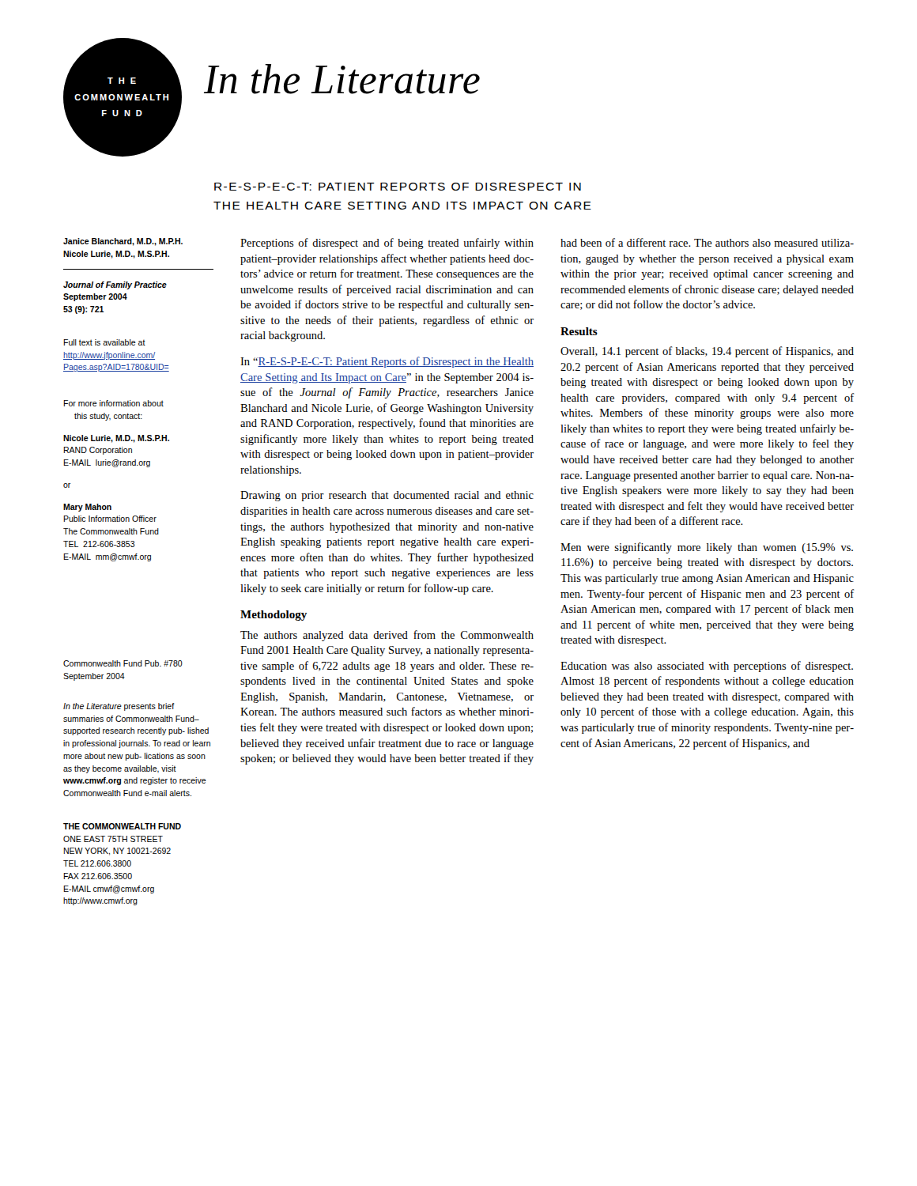T H E COMMONWEALTH F U N D
In the Literature
R-E-S-P-E-C-T: PATIENT REPORTS OF DISRESPECT IN
THE HEALTH CARE SETTING AND ITS IMPACT ON CARE
Janice Blanchard, M.D., M.P.H.
Nicole Lurie, M.D., M.S.P.H.
Journal of Family Practice
September 2004
53 (9): 721
Full text is available at
http://www.jfponline.com/
Pages.asp?AID=1780&UID=
For more information about
this study, contact:
Nicole Lurie, M.D., M.S.P.H.
RAND Corporation
E-MAIL lurie@rand.org
or
Mary Mahon
Public Information Officer
The Commonwealth Fund
TEL 212-606-3853
E-MAIL mm@cmwf.org
Commonwealth Fund Pub. #780
September 2004
In the Literature presents brief summaries of Commonwealth Fund– supported research recently pub- lished in professional journals. To read or learn more about new pub- lications as soon as they become available, visit www.cmwf.org and register to receive Commonwealth Fund e-mail alerts.
THE COMMONWEALTH FUND
ONE EAST 75TH STREET
NEW YORK, NY 10021-2692
TEL 212.606.3800
FAX 212.606.3500
E-MAIL cmwf@cmwf.org
http://www.cmwf.org
Perceptions of disrespect and of being treated unfairly within patient–provider relationships affect whether patients heed doctors’ advice or return for treatment. These consequences are the unwelcome results of perceived racial discrimination and can be avoided if doctors strive to be respectful and culturally sensitive to the needs of their patients, regardless of ethnic or racial background.
In “R-E-S-P-E-C-T: Patient Reports of Disrespect in the Health Care Setting and Its Impact on Care” in the September 2004 issue of the Journal of Family Practice, researchers Janice Blanchard and Nicole Lurie, of George Washington University and RAND Corporation, respectively, found that minorities are significantly more likely than whites to report being treated with disrespect or being looked down upon in patient–provider relationships.
Drawing on prior research that documented racial and ethnic disparities in health care across numerous diseases and care settings, the authors hypothesized that minority and non-native English speaking patients report negative health care experiences more often than do whites. They further hypothesized that patients who report such negative experiences are less likely to seek care initially or return for follow-up care.
Methodology
The authors analyzed data derived from the Commonwealth Fund 2001 Health Care Quality Survey, a nationally representative sample of 6,722 adults age 18 years and older. These respondents lived in the continental United States and spoke English, Spanish, Mandarin, Cantonese, Vietnamese, or Korean. The authors measured such factors as whether minorities felt they were treated with disrespect or looked down upon; believed they received unfair treatment due to race or language spoken; or believed they would have been better treated if they had been of a different race. The authors also measured utilization, gauged by whether the person received a physical exam within the prior year; received optimal cancer screening and recommended elements of chronic disease care; delayed needed care; or did not follow the doctor’s advice.
Results
Overall, 14.1 percent of blacks, 19.4 percent of Hispanics, and 20.2 percent of Asian Americans reported that they perceived being treated with disrespect or being looked down upon by health care providers, compared with only 9.4 percent of whites. Members of these minority groups were also more likely than whites to report they were being treated unfairly because of race or language, and were more likely to feel they would have received better care had they belonged to another race. Language presented another barrier to equal care. Non-native English speakers were more likely to say they had been treated with disrespect and felt they would have received better care if they had been of a different race.
Men were significantly more likely than women (15.9% vs. 11.6%) to perceive being treated with disrespect by doctors. This was particularly true among Asian American and Hispanic men. Twenty-four percent of Hispanic men and 23 percent of Asian American men, compared with 17 percent of black men and 11 percent of white men, perceived that they were being treated with disrespect.
Education was also associated with perceptions of disrespect. Almost 18 percent of respondents without a college education believed they had been treated with disrespect, compared with only 10 percent of those with a college education. Again, this was particularly true of minority respondents. Twenty-nine percent of Asian Americans, 22 percent of Hispanics, and